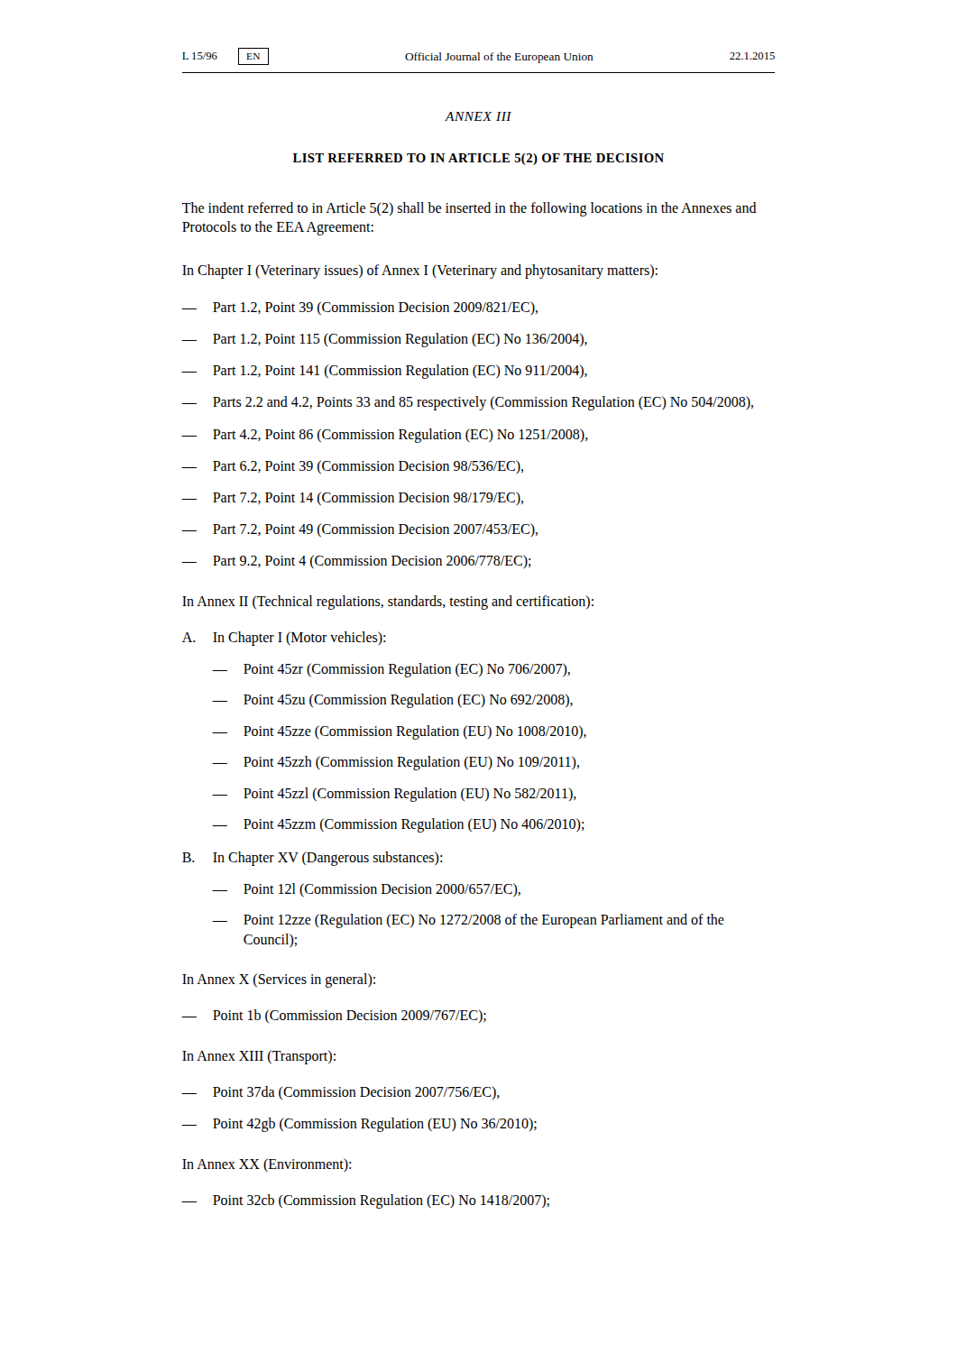L 15/96 EN Official Journal of the European Union 22.1.2015
ANNEX III
LIST REFERRED TO IN ARTICLE 5(2) OF THE DECISION
The indent referred to in Article 5(2) shall be inserted in the following locations in the Annexes and Protocols to the EEA Agreement:
In Chapter I (Veterinary issues) of Annex I (Veterinary and phytosanitary matters):
Part 1.2, Point 39 (Commission Decision 2009/821/EC),
Part 1.2, Point 115 (Commission Regulation (EC) No 136/2004),
Part 1.2, Point 141 (Commission Regulation (EC) No 911/2004),
Parts 2.2 and 4.2, Points 33 and 85 respectively (Commission Regulation (EC) No 504/2008),
Part 4.2, Point 86 (Commission Regulation (EC) No 1251/2008),
Part 6.2, Point 39 (Commission Decision 98/536/EC),
Part 7.2, Point 14 (Commission Decision 98/179/EC),
Part 7.2, Point 49 (Commission Decision 2007/453/EC),
Part 9.2, Point 4 (Commission Decision 2006/778/EC);
In Annex II (Technical regulations, standards, testing and certification):
A. In Chapter I (Motor vehicles):
Point 45zr (Commission Regulation (EC) No 706/2007),
Point 45zu (Commission Regulation (EC) No 692/2008),
Point 45zze (Commission Regulation (EU) No 1008/2010),
Point 45zzh (Commission Regulation (EU) No 109/2011),
Point 45zzl (Commission Regulation (EU) No 582/2011),
Point 45zzm (Commission Regulation (EU) No 406/2010);
B. In Chapter XV (Dangerous substances):
Point 12l (Commission Decision 2000/657/EC),
Point 12zze (Regulation (EC) No 1272/2008 of the European Parliament and of the Council);
In Annex X (Services in general):
Point 1b (Commission Decision 2009/767/EC);
In Annex XIII (Transport):
Point 37da (Commission Decision 2007/756/EC),
Point 42gb (Commission Regulation (EU) No 36/2010);
In Annex XX (Environment):
Point 32cb (Commission Regulation (EC) No 1418/2007);